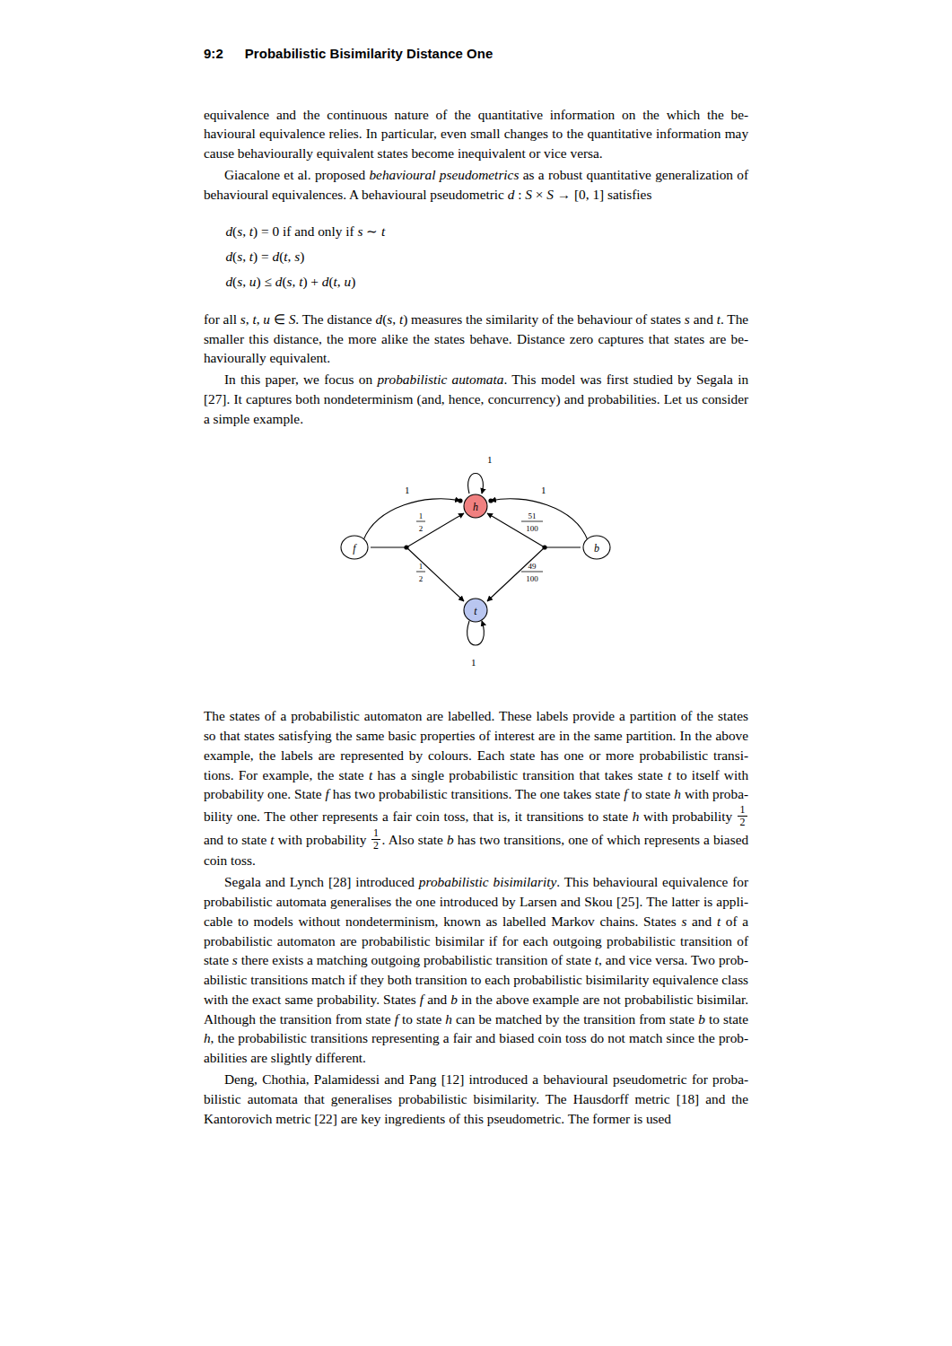9:2 Probabilistic Bisimilarity Distance One
equivalence and the continuous nature of the quantitative information on the which the behavioural equivalence relies. In particular, even small changes to the quantitative information may cause behaviourally equivalent states become inequivalent or vice versa.
Giacalone et al. proposed behavioural pseudometrics as a robust quantitative generalization of behavioural equivalences. A behavioural pseudometric d : S × S → [0, 1] satisfies
d(s, t) = 0 if and only if s ∼ t
d(s, t) = d(t, s)
d(s, u) ≤ d(s, t) + d(t, u)
for all s, t, u ∈ S. The distance d(s, t) measures the similarity of the behaviour of states s and t. The smaller this distance, the more alike the states behave. Distance zero captures that states are behaviourally equivalent.
In this paper, we focus on probabilistic automata. This model was first studied by Segala in [27]. It captures both nondeterminism (and, hence, concurrency) and probabilities. Let us consider a simple example.
h t f b 1 1 1 1 1 2 1 2 51 100 49 100
The states of a probabilistic automaton are labelled. These labels provide a partition of the states so that states satisfying the same basic properties of interest are in the same partition. In the above example, the labels are represented by colours. Each state has one or more probabilistic transitions. For example, the state t has a single probabilistic transition that takes state t to itself with probability one. State f has two probabilistic transitions. The one takes state f to state h with probability one. The other represents a fair coin toss, that is, it transitions to state h with probability 12 and to state t with probability 12. Also state b has two transitions, one of which represents a biased coin toss.
Segala and Lynch [28] introduced probabilistic bisimilarity. This behavioural equivalence for probabilistic automata generalises the one introduced by Larsen and Skou [25]. The latter is applicable to models without nondeterminism, known as labelled Markov chains. States s and t of a probabilistic automaton are probabilistic bisimilar if for each outgoing probabilistic transition of state s there exists a matching outgoing probabilistic transition of state t, and vice versa. Two probabilistic transitions match if they both transition to each probabilistic bisimilarity equivalence class with the exact same probability. States f and b in the above example are not probabilistic bisimilar. Although the transition from state f to state h can be matched by the transition from state b to state h, the probabilistic transitions representing a fair and biased coin toss do not match since the probabilities are slightly different.
Deng, Chothia, Palamidessi and Pang [12] introduced a behavioural pseudometric for probabilistic automata that generalises probabilistic bisimilarity. The Hausdorff metric [18] and the Kantorovich metric [22] are key ingredients of this pseudometric. The former is used